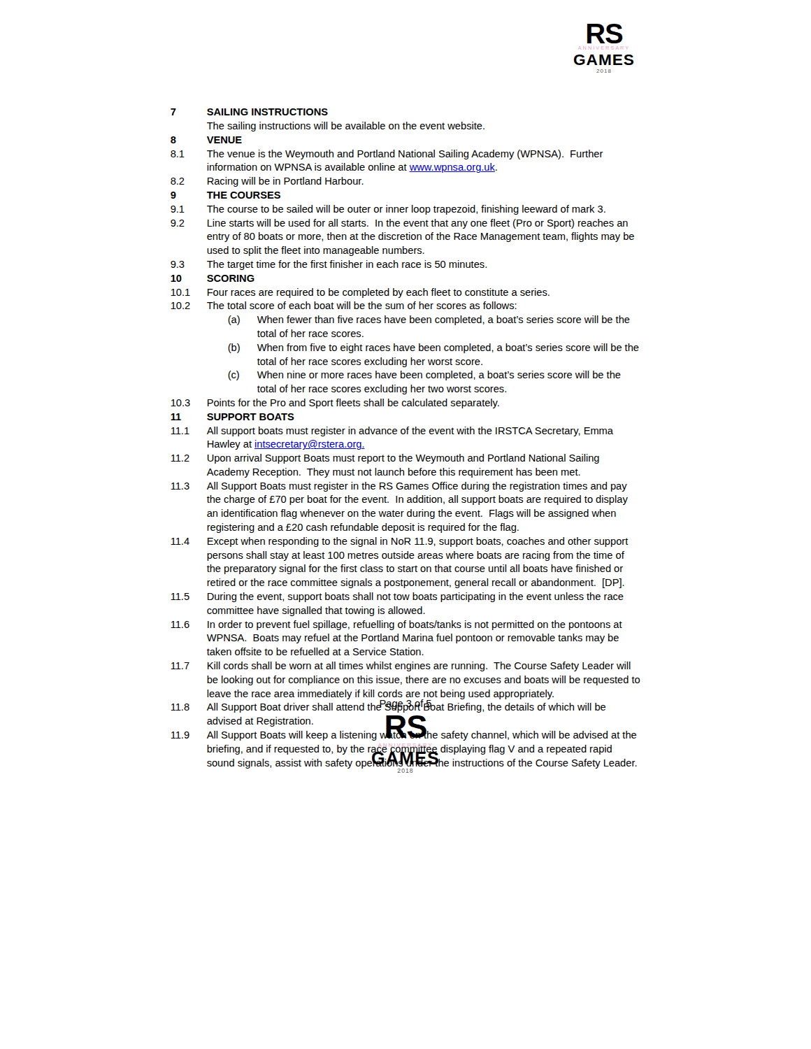RS
ANNIVERSARY
GAMES
2018
| 7 | SAILING INSTRUCTIONS |
| | The sailing instructions will be available on the event website. |
| 8 | VENUE |
| 8.1 | The venue is the Weymouth and Portland National Sailing Academy (WPNSA). Further information on WPNSA is available online at www.wpnsa.org.uk . |
| 8.2 | Racing will be in Portland Harbour. |
| 9 | THE COURSES |
| 9.1 | The course to be sailed will be outer or inner loop trapezoid, finishing leeward of mark 3. |
| 9.2 | Line starts will be used for all starts. In the event that any one fleet (Pro or Sport) reaches an entry of 80 boats or more, then at the discretion of the Race Management team, flights may be used to split the fleet into manageable numbers. |
| 9.3 | The target time for the first finisher in each race is 50 minutes. |
| 10 | SCORING |
| 10.1 | Four races are required to be completed by each fleet to constitute a series. |
| 10.2 | The total score of each boat will be the sum of her scores as follows: (a) When fewer than five races have been completed, a boat’s series score will be the total of her race scores. (b) When from five to eight races have been completed, a boat’s series score will be the total of her race scores excluding her worst score. (c) When nine or more races have been completed, a boat’s series score will be the total of her race scores excluding her two worst scores. |
| 10.3 | Points for the Pro and Sport fleets shall be calculated separately. |
| 11 | SUPPORT BOATS |
| 11.1 | All support boats must register in advance of the event with the IRSTCA Secretary, Emma Hawley at intsecretary@rstera.org. |
| 11.2 | Upon arrival Support Boats must report to the Weymouth and Portland National Sailing Academy Reception. They must not launch before this requirement has been met. |
| 11.3 | All Support Boats must register in the RS Games Office during the registration times and pay the charge of £70 per boat for the event. In addition, all support boats are required to display an identification flag whenever on the water during the event. Flags will be assigned when registering and a £20 cash refundable deposit is required for the flag. |
| 11.4 | Except when responding to the signal in NoR 11.9, support boats, coaches and other support persons shall stay at least 100 metres outside areas where boats are racing from the time of the preparatory signal for the first class to start on that course until all boats have finished or retired or the race committee signals a postponement, general recall or abandonment. [DP]. |
| 11.5 | During the event, support boats shall not tow boats participating in the event unless the race committee have signalled that towing is allowed. |
| 11.6 | In order to prevent fuel spillage, refuelling of boats/tanks is not permitted on the pontoons at WPNSA. Boats may refuel at the Portland Marina fuel pontoon or removable tanks may be taken offsite to be refuelled at a Service Station. |
| 11.7 | Kill cords shall be worn at all times whilst engines are running. The Course Safety Leader will be looking out for compliance on this issue, there are no excuses and boats will be requested to leave the race area immediately if kill cords are not being used appropriately. |
| 11.8 | All Support Boat driver shall attend the Support Boat Briefing, the details of which will be advised at Registration. |
| 11.9 | All Support Boats will keep a listening watch on the safety channel, which will be advised at the briefing, and if requested to, by the race committee displaying flag V and a repeated rapid sound signals, assist with safety operations under the instructions of the Course Safety Leader. |
Page 3 of 5
RS
ANNIVERSARY
GAMES
2018